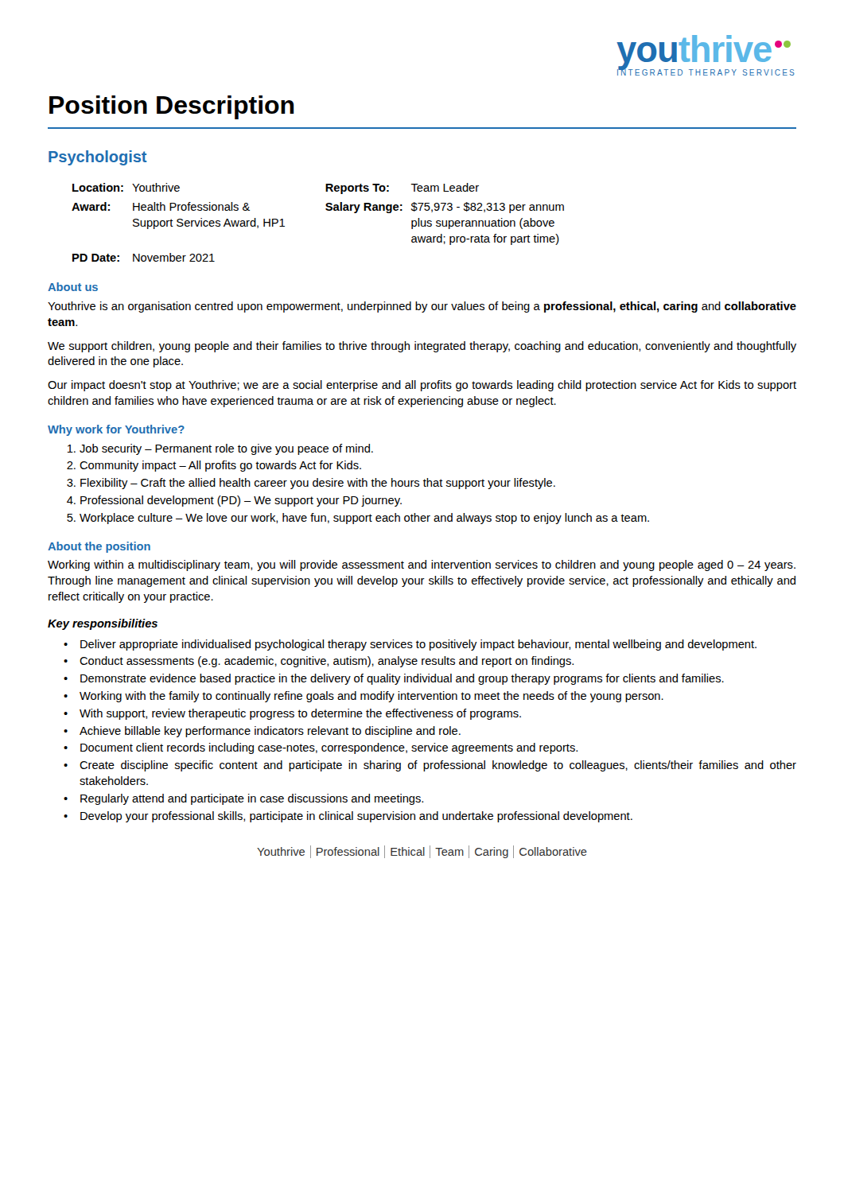you thrive
INTEGRATED THERAPY SERVICES
Position Description
Psychologist
| Location: | Youthrive | | Reports To: | Team Leader |
| Award: | Health Professionals & Support Services Award, HP1 | | Salary Range: | $75,973 - $82,313 per annum plus superannuation (above award; pro-rata for part time) |
| PD Date: | November 2021 | | | |
About us
Youthrive is an organisation centred upon empowerment, underpinned by our values of being a professional, ethical, caring and collaborative team.
We support children, young people and their families to thrive through integrated therapy, coaching and education, conveniently and thoughtfully delivered in the one place.
Our impact doesn't stop at Youthrive; we are a social enterprise and all profits go towards leading child protection service Act for Kids to support children and families who have experienced trauma or are at risk of experiencing abuse or neglect.
Why work for Youthrive?
Job security – Permanent role to give you peace of mind.
Community impact – All profits go towards Act for Kids.
Flexibility – Craft the allied health career you desire with the hours that support your lifestyle.
Professional development (PD) – We support your PD journey.
Workplace culture – We love our work, have fun, support each other and always stop to enjoy lunch as a team.
About the position
Working within a multidisciplinary team, you will provide assessment and intervention services to children and young people aged 0 – 24 years. Through line management and clinical supervision you will develop your skills to effectively provide service, act professionally and ethically and reflect critically on your practice.
Key responsibilities
Deliver appropriate individualised psychological therapy services to positively impact behaviour, mental wellbeing and development.
Conduct assessments (e.g. academic, cognitive, autism), analyse results and report on findings.
Demonstrate evidence based practice in the delivery of quality individual and group therapy programs for clients and families.
Working with the family to continually refine goals and modify intervention to meet the needs of the young person.
With support, review therapeutic progress to determine the effectiveness of programs.
Achieve billable key performance indicators relevant to discipline and role.
Document client records including case-notes, correspondence, service agreements and reports.
Create discipline specific content and participate in sharing of professional knowledge to colleagues, clients/their families and other stakeholders.
Regularly attend and participate in case discussions and meetings.
Develop your professional skills, participate in clinical supervision and undertake professional development.
Youthrive Professional Ethical Team Caring Collaborative